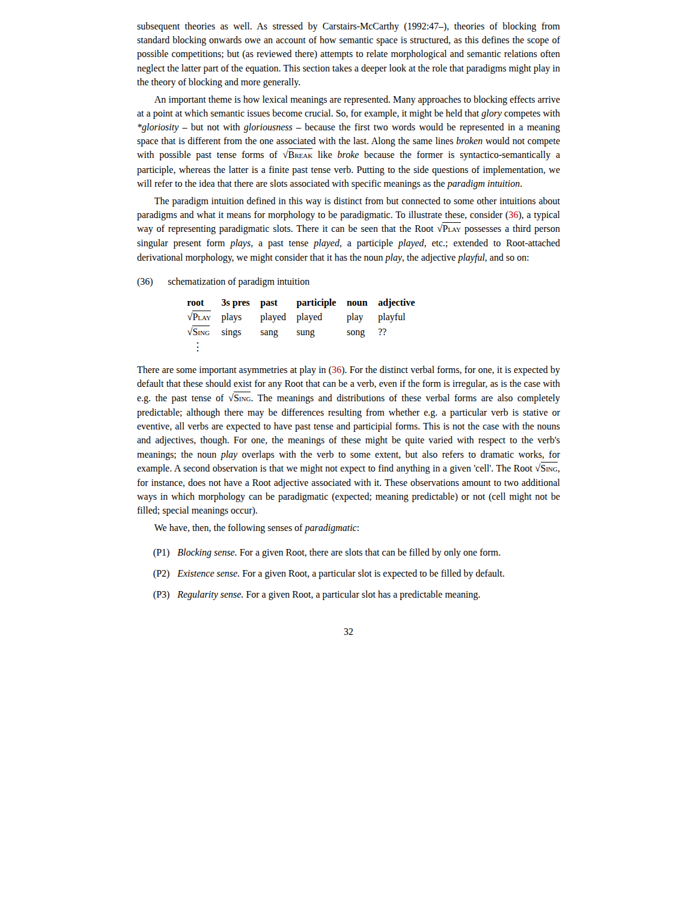subsequent theories as well. As stressed by Carstairs-McCarthy (1992:47–), theories of blocking from standard blocking onwards owe an account of how semantic space is structured, as this defines the scope of possible competitions; but (as reviewed there) attempts to relate morphological and semantic relations often neglect the latter part of the equation. This section takes a deeper look at the role that paradigms might play in the theory of blocking and more generally.
An important theme is how lexical meanings are represented. Many approaches to blocking effects arrive at a point at which semantic issues become crucial. So, for example, it might be held that glory competes with *gloriosity – but not with gloriousness – because the first two words would be represented in a meaning space that is different from the one associated with the last. Along the same lines broken would not compete with possible past tense forms of √Break like broke because the former is syntactico-semantically a participle, whereas the latter is a finite past tense verb. Putting to the side questions of implementation, we will refer to the idea that there are slots associated with specific meanings as the paradigm intuition.
The paradigm intuition defined in this way is distinct from but connected to some other intuitions about paradigms and what it means for morphology to be paradigmatic. To illustrate these, consider (36), a typical way of representing paradigmatic slots. There it can be seen that the Root √Play possesses a third person singular present form plays, a past tense played, a participle played, etc.; extended to Root-attached derivational morphology, we might consider that it has the noun play, the adjective playful, and so on:
(36) schematization of paradigm intuition
| root | 3s pres | past | participle | noun | adjective |
| --- | --- | --- | --- | --- | --- |
| √ Play | plays | played | played | play | playful |
| √ Sing | sings | sang | sung | song | ?? |
⋮
There are some important asymmetries at play in (36). For the distinct verbal forms, for one, it is expected by default that these should exist for any Root that can be a verb, even if the form is irregular, as is the case with e.g. the past tense of √Sing. The meanings and distributions of these verbal forms are also completely predictable; although there may be differences resulting from whether e.g. a particular verb is stative or eventive, all verbs are expected to have past tense and participial forms. This is not the case with the nouns and adjectives, though. For one, the meanings of these might be quite varied with respect to the verb's meanings; the noun play overlaps with the verb to some extent, but also refers to dramatic works, for example. A second observation is that we might not expect to find anything in a given 'cell'. The Root √Sing, for instance, does not have a Root adjective associated with it. These observations amount to two additional ways in which morphology can be paradigmatic (expected; meaning predictable) or not (cell might not be filled; special meanings occur).
We have, then, the following senses of paradigmatic:
(P1) Blocking sense. For a given Root, there are slots that can be filled by only one form.
(P2) Existence sense. For a given Root, a particular slot is expected to be filled by default.
(P3) Regularity sense. For a given Root, a particular slot has a predictable meaning.
32